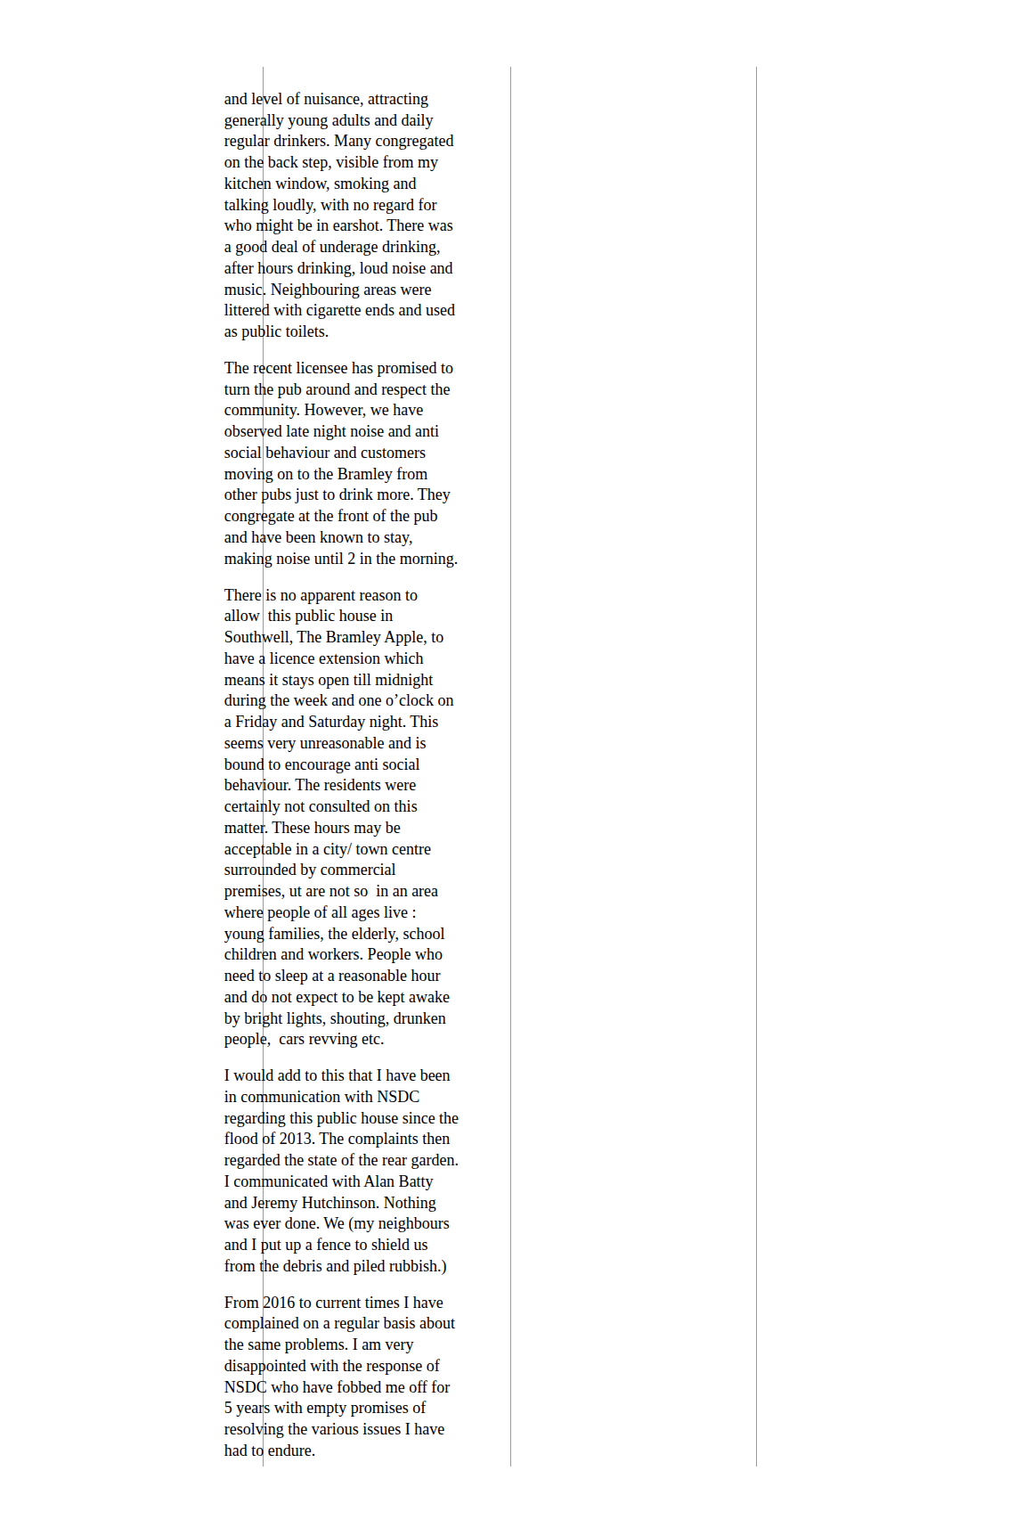and level of nuisance, attracting generally young adults and daily regular drinkers. Many congregated on the back step, visible from my kitchen window, smoking and talking loudly, with no regard for who might be in earshot. There was a good deal of underage drinking, after hours drinking, loud noise and music. Neighbouring areas were littered with cigarette ends and used as public toilets.
The recent licensee has promised to turn the pub around and respect the community. However, we have observed late night noise and anti social behaviour and customers moving on to the Bramley from other pubs just to drink more. They congregate at the front of the pub and have been known to stay, making noise until 2 in the morning.
There is no apparent reason to allow this public house in Southwell, The Bramley Apple, to have a licence extension which means it stays open till midnight during the week and one o’clock on a Friday and Saturday night. This seems very unreasonable and is bound to encourage anti social behaviour. The residents were certainly not consulted on this matter. These hours may be acceptable in a city/ town centre surrounded by commercial premises, ut are not so in an area where people of all ages live : young families, the elderly, school children and workers. People who need to sleep at a reasonable hour and do not expect to be kept awake by bright lights, shouting, drunken people, cars revving etc.
I would add to this that I have been in communication with NSDC regarding this public house since the flood of 2013. The complaints then regarded the state of the rear garden. I communicated with Alan Batty and Jeremy Hutchinson. Nothing was ever done. We (my neighbours and I put up a fence to shield us from the debris and piled rubbish.)
From 2016 to current times I have complained on a regular basis about the same problems. I am very disappointed with the response of NSDC who have fobbed me off for 5 years with empty promises of resolving the various issues I have had to endure.